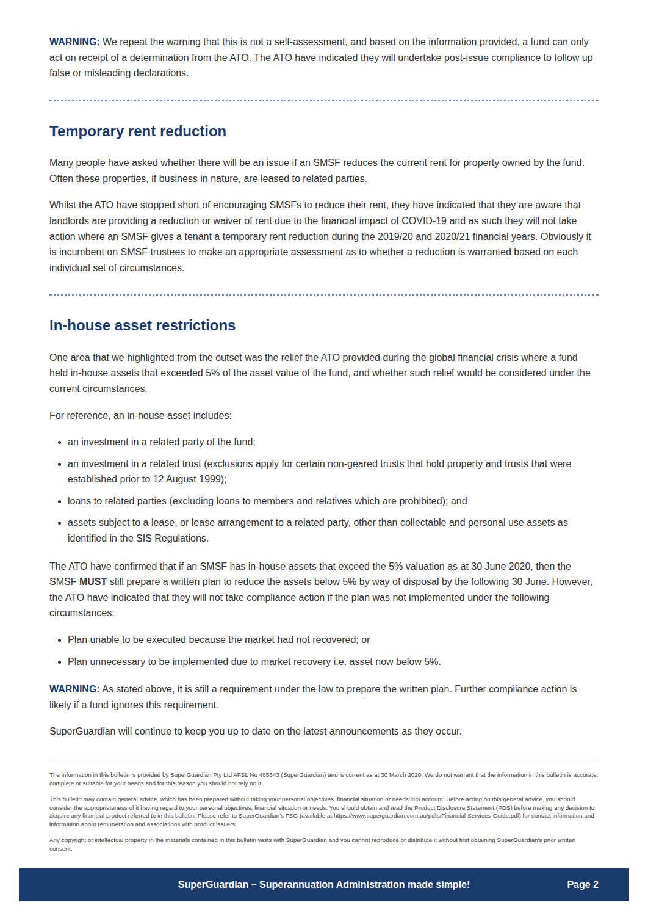WARNING: We repeat the warning that this is not a self-assessment, and based on the information provided, a fund can only act on receipt of a determination from the ATO. The ATO have indicated they will undertake post-issue compliance to follow up false or misleading declarations.
Temporary rent reduction
Many people have asked whether there will be an issue if an SMSF reduces the current rent for property owned by the fund. Often these properties, if business in nature, are leased to related parties.
Whilst the ATO have stopped short of encouraging SMSFs to reduce their rent, they have indicated that they are aware that landlords are providing a reduction or waiver of rent due to the financial impact of COVID-19 and as such they will not take action where an SMSF gives a tenant a temporary rent reduction during the 2019/20 and 2020/21 financial years. Obviously it is incumbent on SMSF trustees to make an appropriate assessment as to whether a reduction is warranted based on each individual set of circumstances.
In-house asset restrictions
One area that we highlighted from the outset was the relief the ATO provided during the global financial crisis where a fund held in-house assets that exceeded 5% of the asset value of the fund, and whether such relief would be considered under the current circumstances.
For reference, an in-house asset includes:
an investment in a related party of the fund;
an investment in a related trust (exclusions apply for certain non-geared trusts that hold property and trusts that were established prior to 12 August 1999);
loans to related parties (excluding loans to members and relatives which are prohibited); and
assets subject to a lease, or lease arrangement to a related party, other than collectable and personal use assets as identified in the SIS Regulations.
The ATO have confirmed that if an SMSF has in-house assets that exceed the 5% valuation as at 30 June 2020, then the SMSF MUST still prepare a written plan to reduce the assets below 5% by way of disposal by the following 30 June. However, the ATO have indicated that they will not take compliance action if the plan was not implemented under the following circumstances:
Plan unable to be executed because the market had not recovered; or
Plan unnecessary to be implemented due to market recovery i.e. asset now below 5%.
WARNING: As stated above, it is still a requirement under the law to prepare the written plan. Further compliance action is likely if a fund ignores this requirement.
SuperGuardian will continue to keep you up to date on the latest announcements as they occur.
The information in this bulletin is provided by SuperGuardian Pty Ltd AFSL No 485643 (SuperGuardian) and is current as at 30 March 2020. We do not warrant that the information in this bulletin is accurate, complete or suitable for your needs and for this reason you should not rely on it.
This bulletin may contain general advice, which has been prepared without taking your personal objectives, financial situation or needs into account. Before acting on this general advice, you should consider the appropriateness of it having regard to your personal objectives, financial situation or needs. You should obtain and read the Product Disclosure Statement (PDS) before making any decision to acquire any financial product referred to in this bulletin. Please refer to SuperGuardian's FSG (available at https://www.superguardian.com.au/pdfs/Financial-Services-Guide.pdf) for contact information and information about remuneration and associations with product issuers.
Any copyright or intellectual property in the materials contained in this bulletin vests with SuperGuardian and you cannot reproduce or distribute it without first obtaining SuperGuardian's prior written consent.
SuperGuardian – Superannuation Administration made simple! Page 2